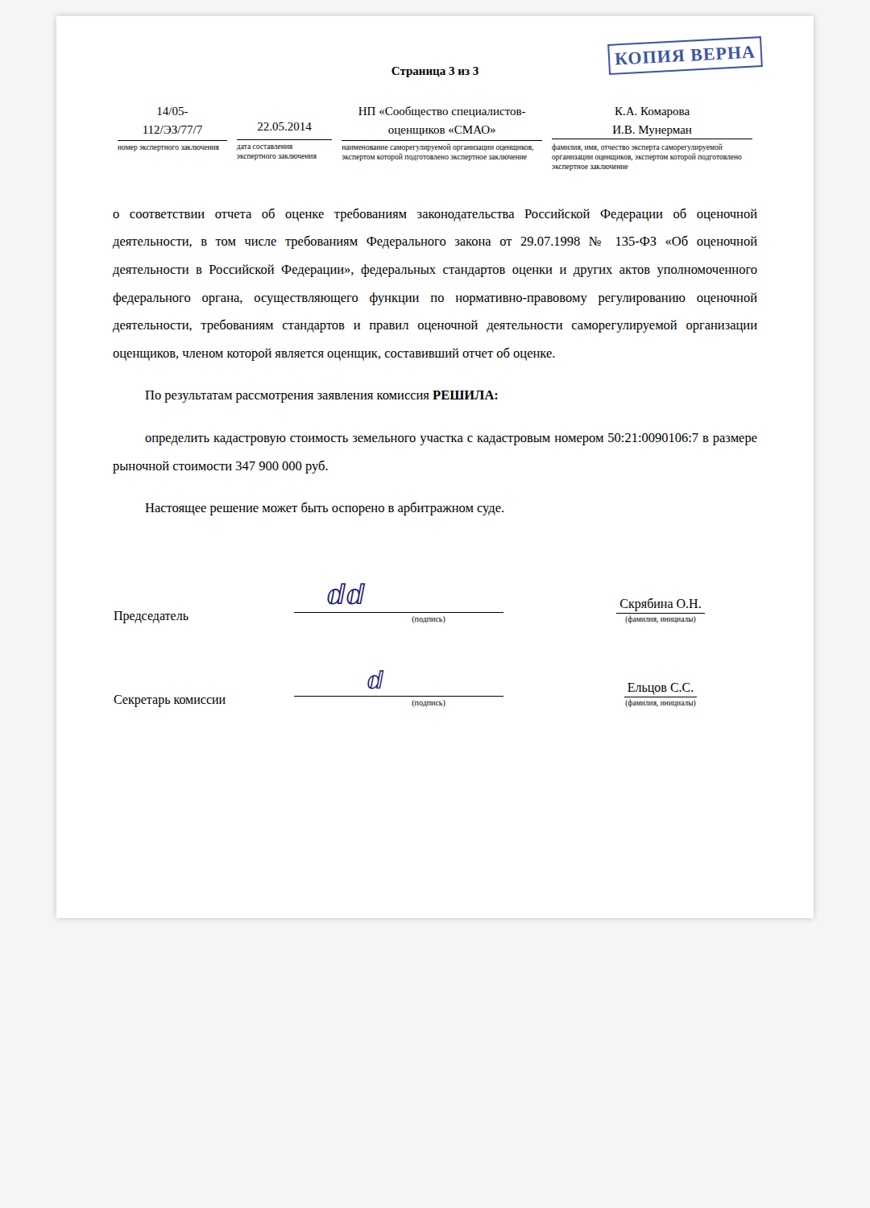Страница 3 из 3
КОПИЯ ВЕРНА
| 14/05- 112/ЭЗ/77/7 номер экспертного заключения | 22.05.2014 дата составления экспертного заключения | НП «Сообщество специалистов-оценщиков «СМАО» наименование саморегулируемой организации оценщиков, экспертом которой подготовлено экспертное заключение | К.А. Комарова И.В. Мунерман фамилия, имя, отчество эксперта саморегулируемой организации оценщиков, экспертом которой подготовлено экспертное заключение |
о соответствии отчета об оценке требованиям законодательства Российской Федерации об оценочной деятельности, в том числе требованиям Федерального закона от 29.07.1998 № 135-ФЗ «Об оценочной деятельности в Российской Федерации», федеральных стандартов оценки и других актов уполномоченного федерального органа, осуществляющего функции по нормативно-правовому регулированию оценочной деятельности, требованиям стандартов и правил оценочной деятельности саморегулируемой организации оценщиков, членом которой является оценщик, составивший отчет об оценке.
По результатам рассмотрения заявления комиссия РЕШИЛА:
определить кадастровую стоимость земельного участка с кадастровым номером 50:21:0090106:7 в размере рыночной стоимости 347 900 000 руб.
Настоящее решение может быть оспорено в арбитражном суде.
| Председатель | ⅆⅆ (подпись) | Скрябина О.Н. (фамилия, инициалы) |
| Секретарь комиссии | ⅆ (подпись) | Ельцов С.С. (фамилия, инициалы) |